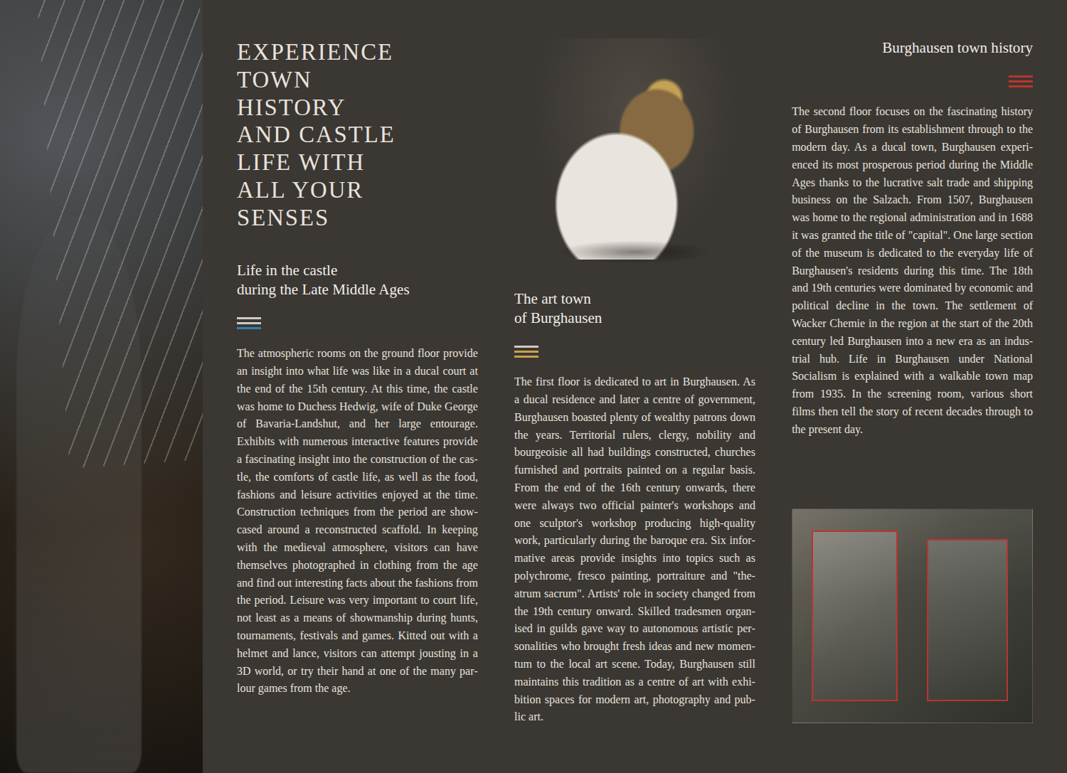Experience Town History and Castle Life with All Your Senses
Life in the castle
during the Late Middle Ages
The atmospheric rooms on the ground floor provide an insight into what life was like in a ducal court at the end of the 15th century. At this time, the castle was home to Duchess Hedwig, wife of Duke George of Bavaria-Landshut, and her large entourage. Exhibits with numerous interactive features provide a fascinating insight into the construction of the castle, the comforts of castle life, as well as the food, fashions and leisure activities enjoyed at the time. Construction techniques from the period are showcased around a reconstructed scaffold. In keeping with the medieval atmosphere, visitors can have themselves photographed in clothing from the age and find out interesting facts about the fashions from the period. Leisure was very important to court life, not least as a means of showmanship during hunts, tournaments, festivals and games. Kitted out with a helmet and lance, visitors can attempt jousting in a 3D world, or try their hand at one of the many parlour games from the age.
The art town
of Burghausen
The first floor is dedicated to art in Burghausen. As a ducal residence and later a centre of government, Burghausen boasted plenty of wealthy patrons down the years. Territorial rulers, clergy, nobility and bourgeoisie all had buildings constructed, churches furnished and portraits painted on a regular basis. From the end of the 16th century onwards, there were always two official painter's workshops and one sculptor's workshop producing high-quality work, particularly during the baroque era. Six informative areas provide insights into topics such as polychrome, fresco painting, portraiture and "theatrum sacrum". Artists' role in society changed from the 19th century onward. Skilled tradesmen organised in guilds gave way to autonomous artistic personalities who brought fresh ideas and new momentum to the local art scene. Today, Burghausen still maintains this tradition as a centre of art with exhibition spaces for modern art, photography and public art.
Burghausen town history
The second floor focuses on the fascinating history of Burghausen from its establishment through to the modern day. As a ducal town, Burghausen experienced its most prosperous period during the Middle Ages thanks to the lucrative salt trade and shipping business on the Salzach. From 1507, Burghausen was home to the regional administration and in 1688 it was granted the title of "capital". One large section of the museum is dedicated to the everyday life of Burghausen's residents during this time. The 18th and 19th centuries were dominated by economic and political decline in the town. The settlement of Wacker Chemie in the region at the start of the 20th century led Burghausen into a new era as an industrial hub. Life in Burghausen under National Socialism is explained with a walkable town map from 1935. In the screening room, various short films then tell the story of recent decades through to the present day.